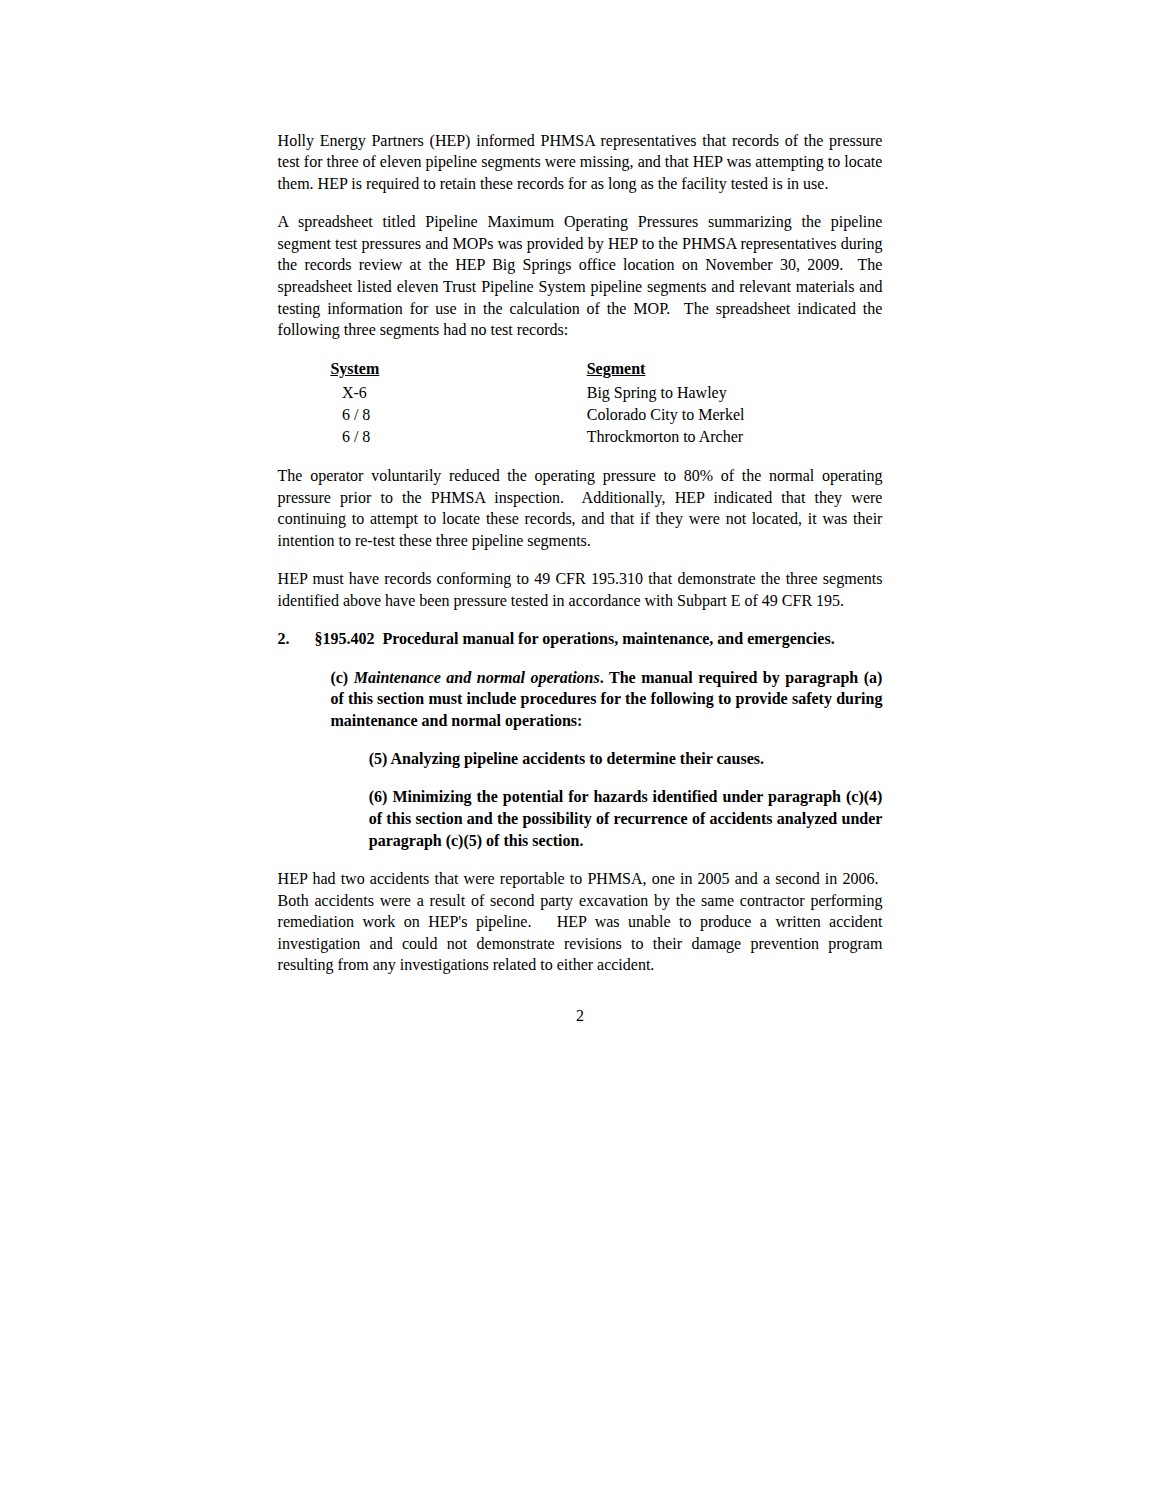Holly Energy Partners (HEP) informed PHMSA representatives that records of the pressure test for three of eleven pipeline segments were missing, and that HEP was attempting to locate them. HEP is required to retain these records for as long as the facility tested is in use.
A spreadsheet titled Pipeline Maximum Operating Pressures summarizing the pipeline segment test pressures and MOPs was provided by HEP to the PHMSA representatives during the records review at the HEP Big Springs office location on November 30, 2009. The spreadsheet listed eleven Trust Pipeline System pipeline segments and relevant materials and testing information for use in the calculation of the MOP. The spreadsheet indicated the following three segments had no test records:
| System | Segment |
| --- | --- |
| X-6 | Big Spring to Hawley |
| 6 / 8 | Colorado City to Merkel |
| 6 / 8 | Throckmorton to Archer |
The operator voluntarily reduced the operating pressure to 80% of the normal operating pressure prior to the PHMSA inspection. Additionally, HEP indicated that they were continuing to attempt to locate these records, and that if they were not located, it was their intention to re-test these three pipeline segments.
HEP must have records conforming to 49 CFR 195.310 that demonstrate the three segments identified above have been pressure tested in accordance with Subpart E of 49 CFR 195.
2. §195.402 Procedural manual for operations, maintenance, and emergencies.
(c) Maintenance and normal operations. The manual required by paragraph (a) of this section must include procedures for the following to provide safety during maintenance and normal operations:
(5) Analyzing pipeline accidents to determine their causes.
(6) Minimizing the potential for hazards identified under paragraph (c)(4) of this section and the possibility of recurrence of accidents analyzed under paragraph (c)(5) of this section.
HEP had two accidents that were reportable to PHMSA, one in 2005 and a second in 2006. Both accidents were a result of second party excavation by the same contractor performing remediation work on HEP's pipeline. HEP was unable to produce a written accident investigation and could not demonstrate revisions to their damage prevention program resulting from any investigations related to either accident.
2